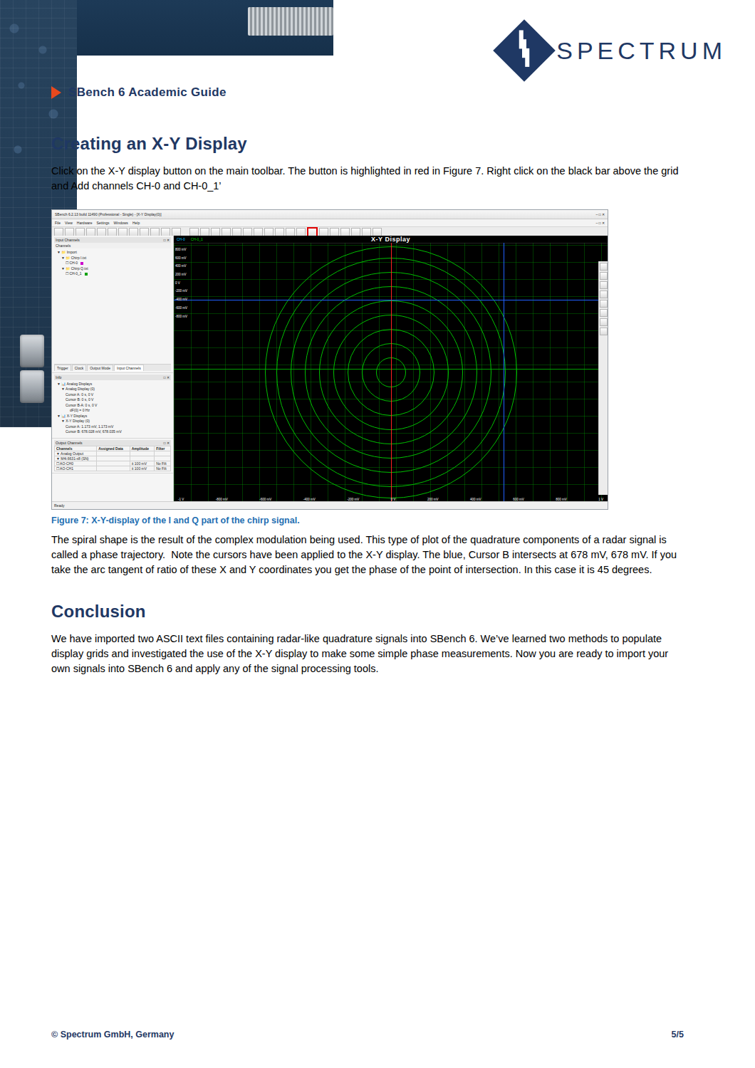SPECTRUM
SBench 6 Academic Guide
Creating an X-Y Display
Click on the X-Y display button on the main toolbar. The button is highlighted in red in Figure 7. Right click on the black bar above the grid and Add channels CH-0 and CH-0_1’
SBench 6.2.13 build 11490 (Professional - Single) - [X-Y Display(0)] – □ ✕
File View Hardware Settings Windows Help – □ ✕
Input Channels□ ✕
Channels
▼ 📁 Import
▼ 📁 Chirp I.txt
☐ CH-0
▼ 📁 Chirp Q.txt
☐ CH-0_1
Trigger
Clock
Output Mode
Input Channels
Info□ ✕
▼ 📊 Analog Displays
▼ Analog Display (0)
Cursor A: 0 s, 0 V
Cursor B: 0 s, 0 V
Cursor B-A: 0 s, 0 V
dF(0) = 0 Hz
▼ 📊 X-Y Displays
▼ X-Y Display (0)
Cursor A: 1.173 mV, 1.173 mV
Cursor B: 678.028 mV, 678.035 mV
Output Channels□ ✕
| Channels | Assigned Data | Amplitude | Filter |
| --- | --- | --- | --- |
| ▼ Analog Output | | | |
| ▼ M4i.6631-x8 (SN) | | | |
| ☐ AO-CH0 | | ± 100 mV | No Filt |
| ☐ AO-CH1 | | ± 100 mV | No Filt |
CH-0 CH-0_1
X-Y Display
800 mV
600 mV
400 mV
200 mV
0 V
-200 mV
-400 mV
-600 mV
-800 mV
-1 V-800 mV-600 mV-400 mV-200 mV 0 V 200 mV 400 mV 600 mV 800 mV 1 V
Ready
Figure 7: X-Y-display of the I and Q part of the chirp signal.
The spiral shape is the result of the complex modulation being used. This type of plot of the quadrature components of a radar signal is called a phase trajectory. Note the cursors have been applied to the X-Y display. The blue, Cursor B intersects at 678 mV, 678 mV. If you take the arc tangent of ratio of these X and Y coordinates you get the phase of the point of intersection. In this case it is 45 degrees.
Conclusion
We have imported two ASCII text files containing radar-like quadrature signals into SBench 6. We’ve learned two methods to populate display grids and investigated the use of the X-Y display to make some simple phase measurements. Now you are ready to import your own signals into SBench 6 and apply any of the signal processing tools.
© Spectrum GmbH, Germany 5/5